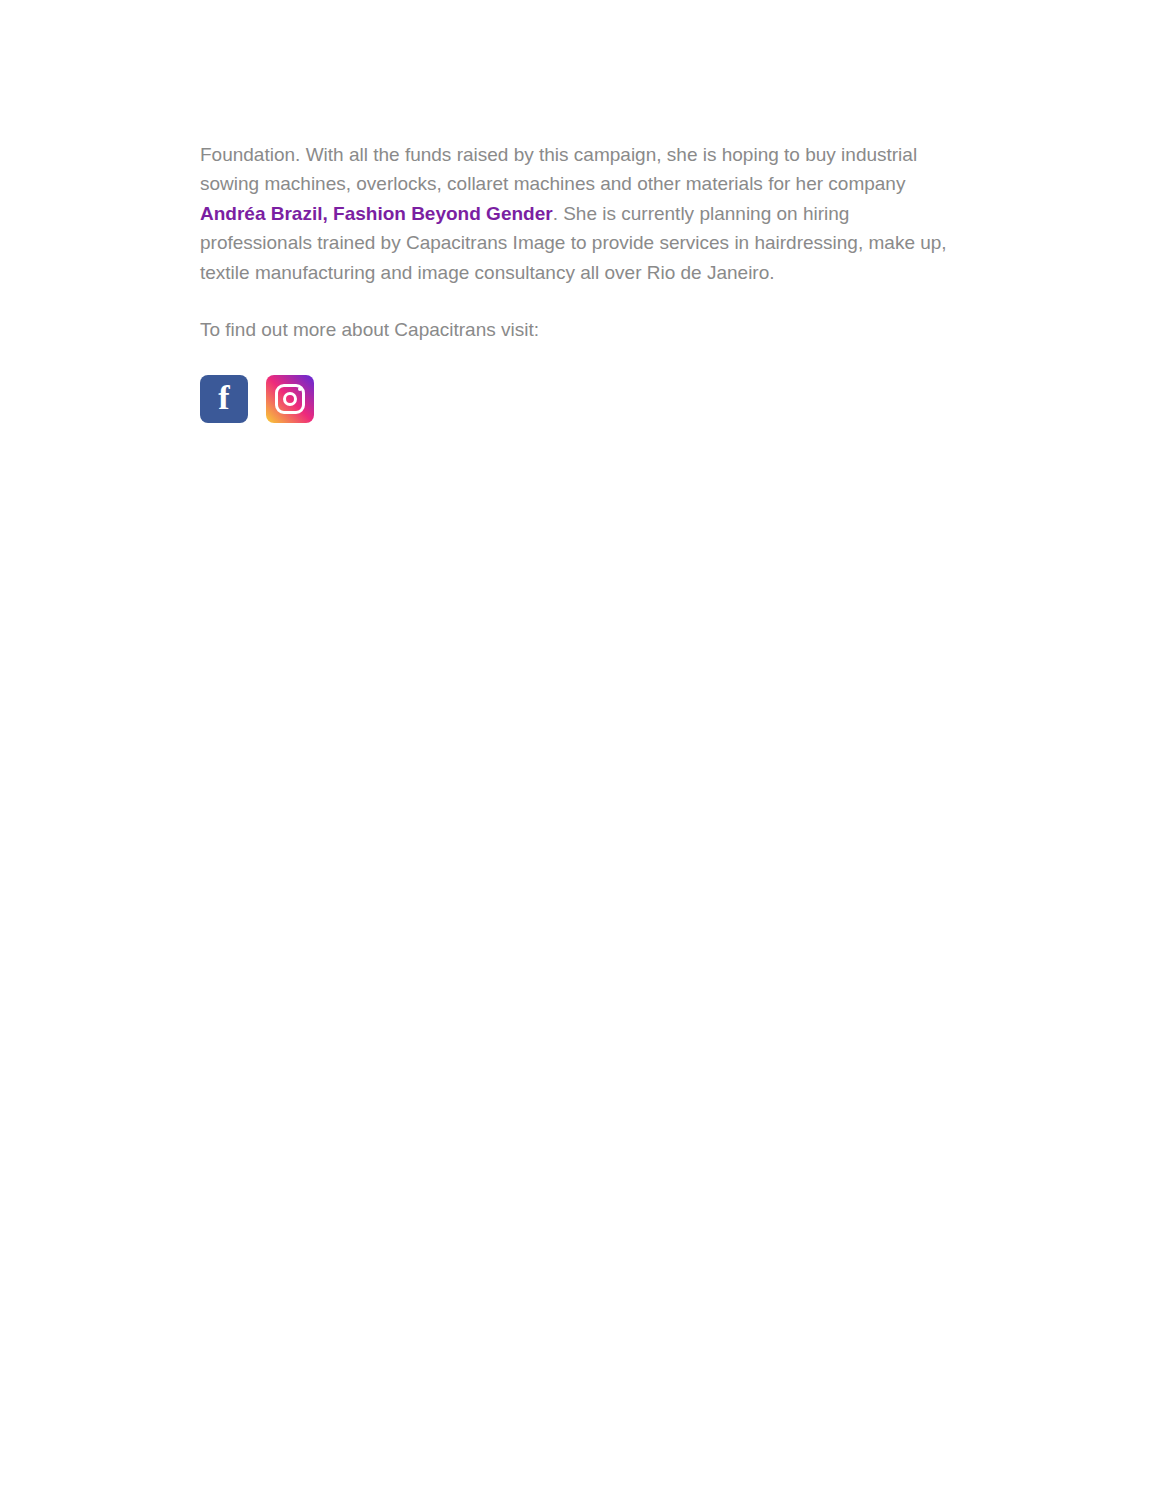Foundation. With all the funds raised by this campaign, she is hoping to buy industrial sowing machines, overlocks, collaret machines and other materials for her company Andréa Brazil, Fashion Beyond Gender. She is currently planning on hiring professionals trained by Capacitrans Image to provide services in hairdressing, make up, textile manufacturing and image consultancy all over Rio de Janeiro.
To find out more about Capacitrans visit: